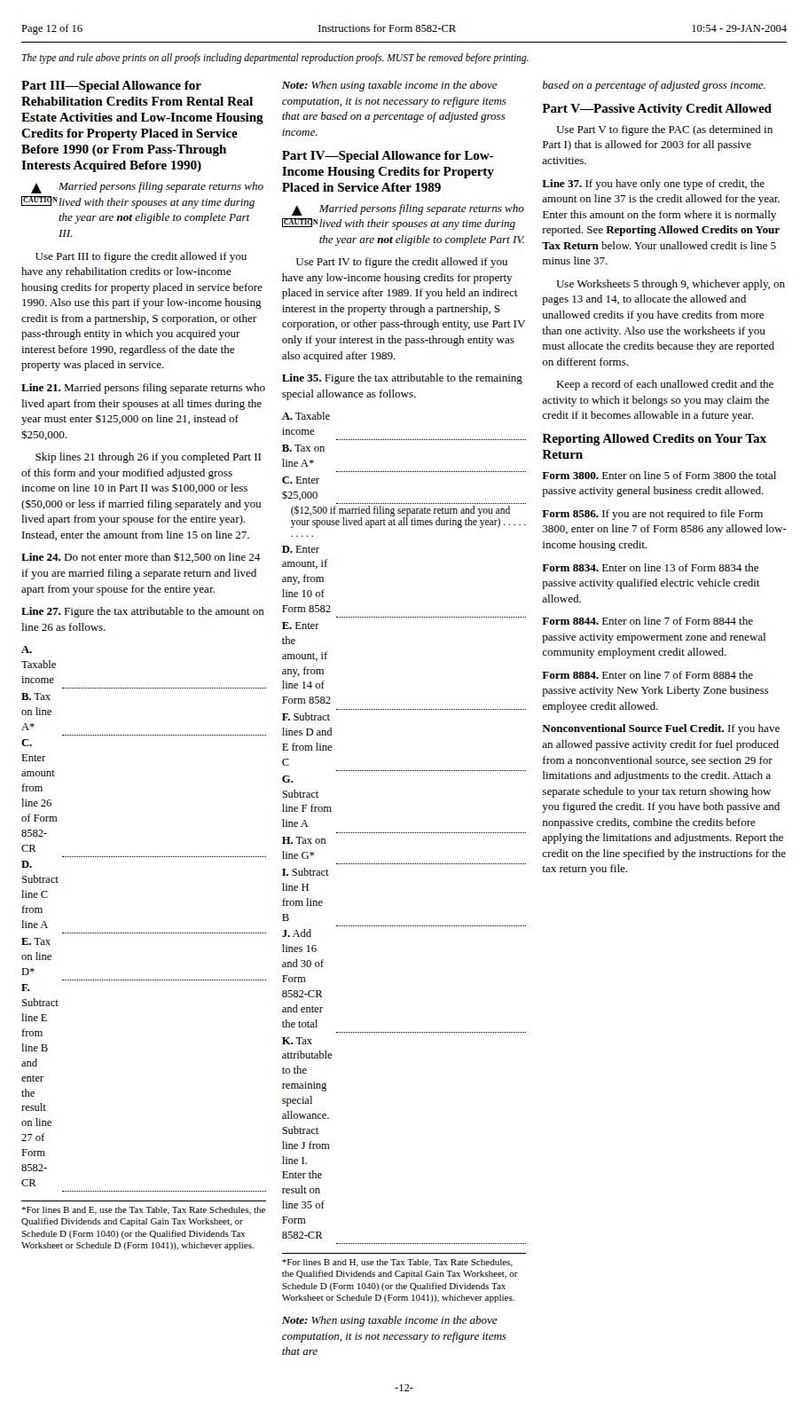Page 12 of 16
Instructions for Form 8582-CR
10:54 - 29-JAN-2004
The type and rule above prints on all proofs including departmental reproduction proofs. MUST be removed before printing.
Part III—Special Allowance for Rehabilitation Credits From Rental Real Estate Activities and Low-Income Housing Credits for Property Placed in Service Before 1990 (or From Pass-Through Interests Acquired Before 1990)
▲ CAUTION
Married persons filing separate returns who lived with their spouses at any time during the year are not eligible to complete Part III.
Use Part III to figure the credit allowed if you have any rehabilitation credits or low-income housing credits for property placed in service before 1990. Also use this part if your low-income housing credit is from a partnership, S corporation, or other pass-through entity in which you acquired your interest before 1990, regardless of the date the property was placed in service.
Line 21. Married persons filing separate returns who lived apart from their spouses at all times during the year must enter $125,000 on line 21, instead of $250,000.
Skip lines 21 through 26 if you completed Part II of this form and your modified adjusted gross income on line 10 in Part II was $100,000 or less ($50,000 or less if married filing separately and you lived apart from your spouse for the entire year). Instead, enter the amount from line 15 on line 27.
Line 24. Do not enter more than $12,500 on line 24 if you are married filing a separate return and lived apart from your spouse for the entire year.
Line 27. Figure the tax attributable to the amount on line 26 as follows.
| A. Taxable income | | |
| B. Tax on line A* | | |
| C. Enter amount from line 26 of Form 8582-CR | | |
| D. Subtract line C from line A | | |
| E. Tax on line D* | | |
| F. Subtract line E from line B and enter the result on line 27 of Form 8582-CR | | |
*For lines B and E, use the Tax Table, Tax Rate Schedules, the Qualified Dividends and Capital Gain Tax Worksheet, or Schedule D (Form 1040) (or the Qualified Dividends Tax Worksheet or Schedule D (Form 1041)), whichever applies.
Note: When using taxable income in the above computation, it is not necessary to refigure items that are based on a percentage of adjusted gross income.
Part IV—Special Allowance for Low-Income Housing Credits for Property Placed in Service After 1989
▲ CAUTION
Married persons filing separate returns who lived with their spouses at any time during the year are not eligible to complete Part IV.
Use Part IV to figure the credit allowed if you have any low-income housing credits for property placed in service after 1989. If you held an indirect interest in the property through a partnership, S corporation, or other pass-through entity, use Part IV only if your interest in the pass-through entity was also acquired after 1989.
Line 35. Figure the tax attributable to the remaining special allowance as follows.
| A. Taxable income | | |
| B. Tax on line A* | | |
| C. Enter $25,000 | | |
| ($12,500 if married filing separate return and you and your spouse lived apart at all times during the year) . . . . . . . . . . |
| D. Enter amount, if any, from line 10 of Form 8582 | | |
| E. Enter the amount, if any, from line 14 of Form 8582 | | |
| F. Subtract lines D and E from line C | | |
| G. Subtract line F from line A | | |
| H. Tax on line G* | | |
| I. Subtract line H from line B | | |
| J. Add lines 16 and 30 of Form 8582-CR and enter the total | | |
| K. Tax attributable to the remaining special allowance. Subtract line J from line I. Enter the result on line 35 of Form 8582-CR | | |
*For lines B and H, use the Tax Table, Tax Rate Schedules, the Qualified Dividends and Capital Gain Tax Worksheet, or Schedule D (Form 1040) (or the Qualified Dividends Tax Worksheet or Schedule D (Form 1041)), whichever applies.
Note: When using taxable income in the above computation, it is not necessary to refigure items that are
based on a percentage of adjusted gross income.
Part V—Passive Activity Credit Allowed
Use Part V to figure the PAC (as determined in Part I) that is allowed for 2003 for all passive activities.
Line 37. If you have only one type of credit, the amount on line 37 is the credit allowed for the year. Enter this amount on the form where it is normally reported. See Reporting Allowed Credits on Your Tax Return below. Your unallowed credit is line 5 minus line 37.
Use Worksheets 5 through 9, whichever apply, on pages 13 and 14, to allocate the allowed and unallowed credits if you have credits from more than one activity. Also use the worksheets if you must allocate the credits because they are reported on different forms.
Keep a record of each unallowed credit and the activity to which it belongs so you may claim the credit if it becomes allowable in a future year.
Reporting Allowed Credits on Your Tax Return
Form 3800. Enter on line 5 of Form 3800 the total passive activity general business credit allowed.
Form 8586. If you are not required to file Form 3800, enter on line 7 of Form 8586 any allowed low-income housing credit.
Form 8834. Enter on line 13 of Form 8834 the passive activity qualified electric vehicle credit allowed.
Form 8844. Enter on line 7 of Form 8844 the passive activity empowerment zone and renewal community employment credit allowed.
Form 8884. Enter on line 7 of Form 8884 the passive activity New York Liberty Zone business employee credit allowed.
Nonconventional Source Fuel Credit. If you have an allowed passive activity credit for fuel produced from a nonconventional source, see section 29 for limitations and adjustments to the credit. Attach a separate schedule to your tax return showing how you figured the credit. If you have both passive and nonpassive credits, combine the credits before applying the limitations and adjustments. Report the credit on the line specified by the instructions for the tax return you file.
-12-